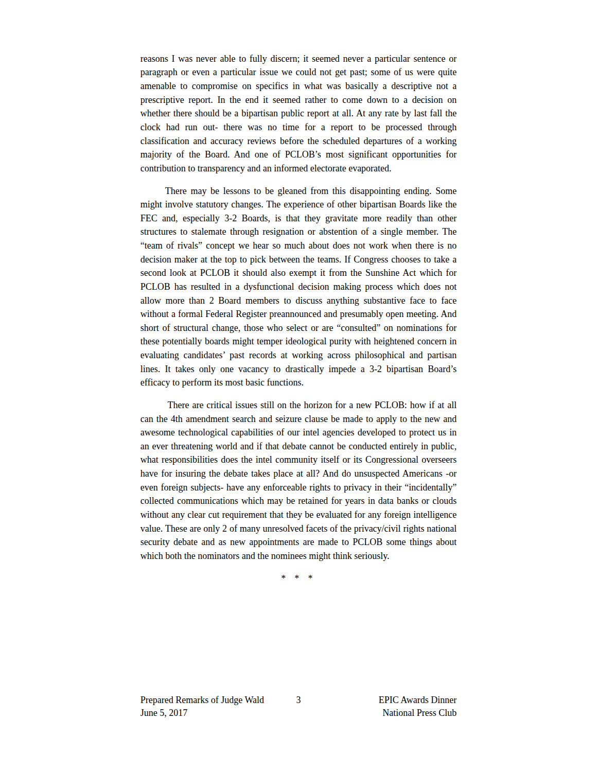reasons I was never able to fully discern; it seemed never a particular sentence or paragraph or even a particular issue we could not get past; some of us were quite amenable to compromise on specifics in what was basically a descriptive not a prescriptive report. In the end it seemed rather to come down to a decision on whether there should be a bipartisan public report at all. At any rate by last fall the clock had run out- there was no time for a report to be processed through classification and accuracy reviews before the scheduled departures of a working majority of the Board. And one of PCLOB’s most significant opportunities for contribution to transparency and an informed electorate evaporated.
There may be lessons to be gleaned from this disappointing ending. Some might involve statutory changes. The experience of other bipartisan Boards like the FEC and, especially 3-2 Boards, is that they gravitate more readily than other structures to stalemate through resignation or abstention of a single member. The “team of rivals” concept we hear so much about does not work when there is no decision maker at the top to pick between the teams. If Congress chooses to take a second look at PCLOB it should also exempt it from the Sunshine Act which for PCLOB has resulted in a dysfunctional decision making process which does not allow more than 2 Board members to discuss anything substantive face to face without a formal Federal Register preannounced and presumably open meeting. And short of structural change, those who select or are “consulted” on nominations for these potentially boards might temper ideological purity with heightened concern in evaluating candidates’ past records at working across philosophical and partisan lines. It takes only one vacancy to drastically impede a 3-2 bipartisan Board’s efficacy to perform its most basic functions.
There are critical issues still on the horizon for a new PCLOB: how if at all can the 4th amendment search and seizure clause be made to apply to the new and awesome technological capabilities of our intel agencies developed to protect us in an ever threatening world and if that debate cannot be conducted entirely in public, what responsibilities does the intel community itself or its Congressional overseers have for insuring the debate takes place at all? And do unsuspected Americans -or even foreign subjects- have any enforceable rights to privacy in their “incidentally” collected communications which may be retained for years in data banks or clouds without any clear cut requirement that they be evaluated for any foreign intelligence value. These are only 2 of many unresolved facets of the privacy/civil rights national security debate and as new appointments are made to PCLOB some things about which both the nominators and the nominees might think seriously.
* * *
Prepared Remarks of Judge Wald
June 5, 2017
3
EPIC Awards Dinner
National Press Club